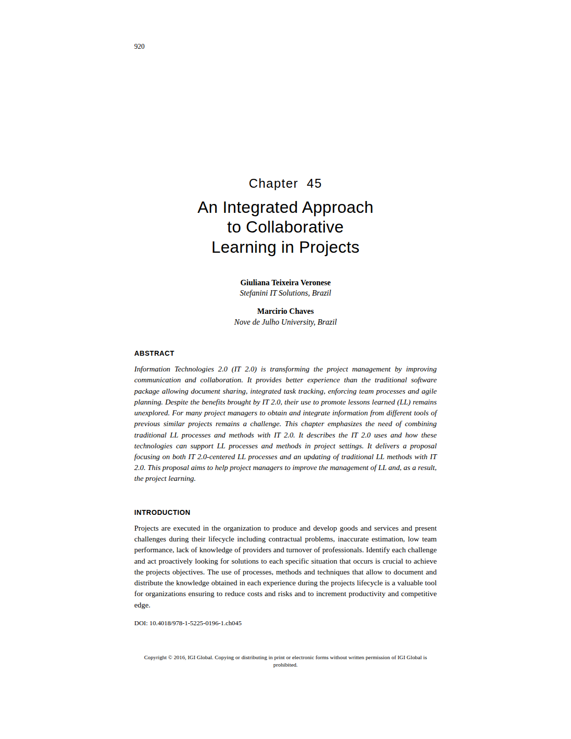920
Chapter 45
An Integrated Approach
to Collaborative
Learning in Projects
Giuliana Teixeira Veronese
Stefanini IT Solutions, Brazil
Marcirio Chaves
Nove de Julho University, Brazil
ABSTRACT
Information Technologies 2.0 (IT 2.0) is transforming the project management by improving communication and collaboration. It provides better experience than the traditional software package allowing document sharing, integrated task tracking, enforcing team processes and agile planning. Despite the benefits brought by IT 2.0, their use to promote lessons learned (LL) remains unexplored. For many project managers to obtain and integrate information from different tools of previous similar projects remains a challenge. This chapter emphasizes the need of combining traditional LL processes and methods with IT 2.0. It describes the IT 2.0 uses and how these technologies can support LL processes and methods in project settings. It delivers a proposal focusing on both IT 2.0-centered LL processes and an updating of traditional LL methods with IT 2.0. This proposal aims to help project managers to improve the management of LL and, as a result, the project learning.
INTRODUCTION
Projects are executed in the organization to produce and develop goods and services and present challenges during their lifecycle including contractual problems, inaccurate estimation, low team performance, lack of knowledge of providers and turnover of professionals. Identify each challenge and act proactively looking for solutions to each specific situation that occurs is crucial to achieve the projects objectives. The use of processes, methods and techniques that allow to document and distribute the knowledge obtained in each experience during the projects lifecycle is a valuable tool for organizations ensuring to reduce costs and risks and to increment productivity and competitive edge.
DOI: 10.4018/978-1-5225-0196-1.ch045
Copyright © 2016, IGI Global. Copying or distributing in print or electronic forms without written permission of IGI Global is prohibited.